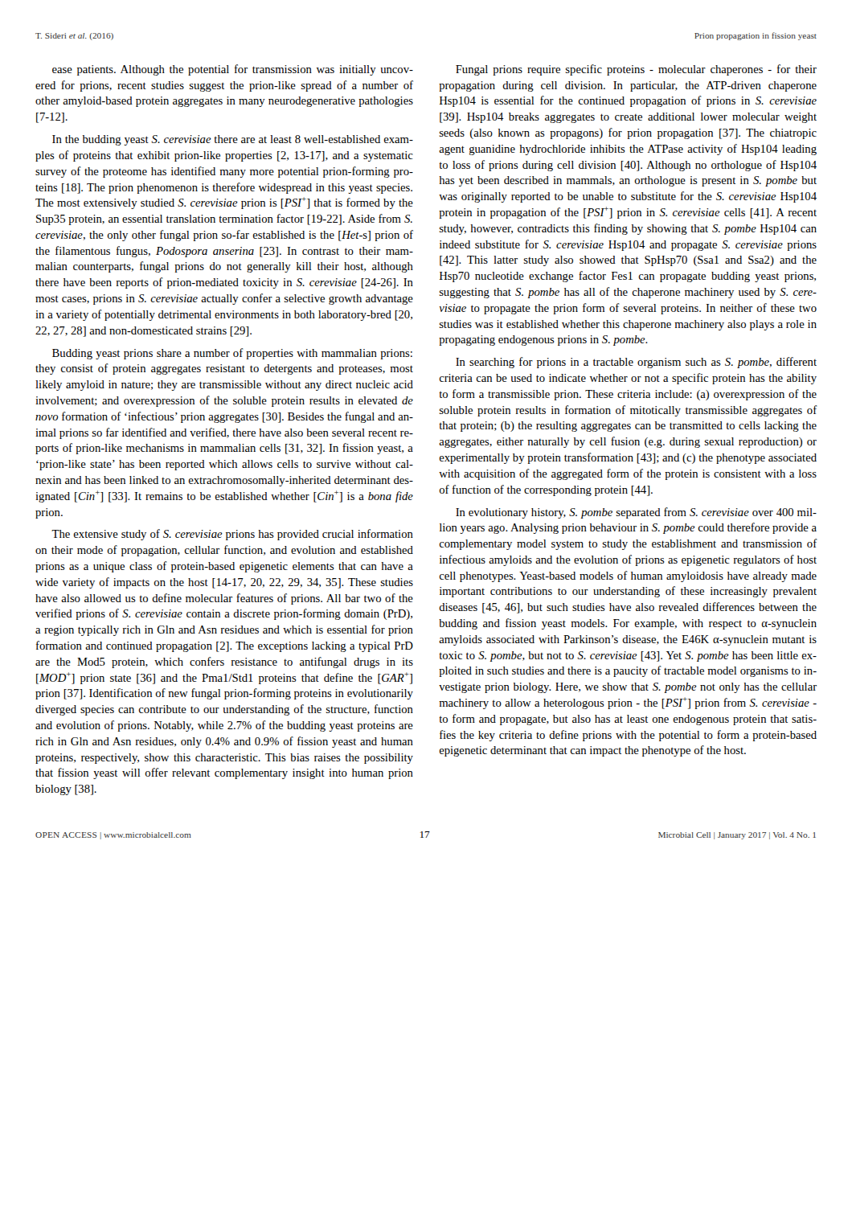T. Sideri et al. (2016)
Prion propagation in fission yeast
ease patients. Although the potential for transmission was initially uncovered for prions, recent studies suggest the prion-like spread of a number of other amyloid-based protein aggregates in many neurodegenerative pathologies [7-12].
In the budding yeast S. cerevisiae there are at least 8 well-established examples of proteins that exhibit prion-like properties [2, 13-17], and a systematic survey of the proteome has identified many more potential prion-forming proteins [18]. The prion phenomenon is therefore widespread in this yeast species. The most extensively studied S. cerevisiae prion is [PSI+] that is formed by the Sup35 protein, an essential translation termination factor [19-22]. Aside from S. cerevisiae, the only other fungal prion so-far established is the [Het-s] prion of the filamentous fungus, Podospora anserina [23]. In contrast to their mammalian counterparts, fungal prions do not generally kill their host, although there have been reports of prion-mediated toxicity in S. cerevisiae [24-26]. In most cases, prions in S. cerevisiae actually confer a selective growth advantage in a variety of potentially detrimental environments in both laboratory-bred [20, 22, 27, 28] and non-domesticated strains [29].
Budding yeast prions share a number of properties with mammalian prions: they consist of protein aggregates resistant to detergents and proteases, most likely amyloid in nature; they are transmissible without any direct nucleic acid involvement; and overexpression of the soluble protein results in elevated de novo formation of ‘infectious’ prion aggregates [30]. Besides the fungal and animal prions so far identified and verified, there have also been several recent reports of prion-like mechanisms in mammalian cells [31, 32]. In fission yeast, a ‘prion-like state’ has been reported which allows cells to survive without calnexin and has been linked to an extrachromosomally-inherited determinant designated [Cin+] [33]. It remains to be established whether [Cin+] is a bona fide prion.
The extensive study of S. cerevisiae prions has provided crucial information on their mode of propagation, cellular function, and evolution and established prions as a unique class of protein-based epigenetic elements that can have a wide variety of impacts on the host [14-17, 20, 22, 29, 34, 35]. These studies have also allowed us to define molecular features of prions. All bar two of the verified prions of S. cerevisiae contain a discrete prion-forming domain (PrD), a region typically rich in Gln and Asn residues and which is essential for prion formation and continued propagation [2]. The exceptions lacking a typical PrD are the Mod5 protein, which confers resistance to antifungal drugs in its [MOD+] prion state [36] and the Pma1/Std1 proteins that define the [GAR+] prion [37]. Identification of new fungal prion-forming proteins in evolutionarily diverged species can contribute to our understanding of the structure, function and evolution of prions. Notably, while 2.7% of the budding yeast proteins are rich in Gln and Asn residues, only 0.4% and 0.9% of fission yeast and human proteins, respectively, show this characteristic. This bias raises the possibility that fission yeast will offer relevant complementary insight into human prion biology [38].
Fungal prions require specific proteins - molecular chaperones - for their propagation during cell division. In particular, the ATP-driven chaperone Hsp104 is essential for the continued propagation of prions in S. cerevisiae [39]. Hsp104 breaks aggregates to create additional lower molecular weight seeds (also known as propagons) for prion propagation [37]. The chiatropic agent guanidine hydrochloride inhibits the ATPase activity of Hsp104 leading to loss of prions during cell division [40]. Although no orthologue of Hsp104 has yet been described in mammals, an orthologue is present in S. pombe but was originally reported to be unable to substitute for the S. cerevisiae Hsp104 protein in propagation of the [PSI+] prion in S. cerevisiae cells [41]. A recent study, however, contradicts this finding by showing that S. pombe Hsp104 can indeed substitute for S. cerevisiae Hsp104 and propagate S. cerevisiae prions [42]. This latter study also showed that SpHsp70 (Ssa1 and Ssa2) and the Hsp70 nucleotide exchange factor Fes1 can propagate budding yeast prions, suggesting that S. pombe has all of the chaperone machinery used by S. cerevisiae to propagate the prion form of several proteins. In neither of these two studies was it established whether this chaperone machinery also plays a role in propagating endogenous prions in S. pombe.
In searching for prions in a tractable organism such as S. pombe, different criteria can be used to indicate whether or not a specific protein has the ability to form a transmissible prion. These criteria include: (a) overexpression of the soluble protein results in formation of mitotically transmissible aggregates of that protein; (b) the resulting aggregates can be transmitted to cells lacking the aggregates, either naturally by cell fusion (e.g. during sexual reproduction) or experimentally by protein transformation [43]; and (c) the phenotype associated with acquisition of the aggregated form of the protein is consistent with a loss of function of the corresponding protein [44].
In evolutionary history, S. pombe separated from S. cerevisiae over 400 million years ago. Analysing prion behaviour in S. pombe could therefore provide a complementary model system to study the establishment and transmission of infectious amyloids and the evolution of prions as epigenetic regulators of host cell phenotypes. Yeast-based models of human amyloidosis have already made important contributions to our understanding of these increasingly prevalent diseases [45, 46], but such studies have also revealed differences between the budding and fission yeast models. For example, with respect to α-synuclein amyloids associated with Parkinson’s disease, the E46K α-synuclein mutant is toxic to S. pombe, but not to S. cerevisiae [43]. Yet S. pombe has been little exploited in such studies and there is a paucity of tractable model organisms to investigate prion biology. Here, we show that S. pombe not only has the cellular machinery to allow a heterologous prion - the [PSI+] prion from S. cerevisiae - to form and propagate, but also has at least one endogenous protein that satisfies the key criteria to define prions with the potential to form a protein-based epigenetic determinant that can impact the phenotype of the host.
OPEN ACCESS | www.microbialcell.com
17
Microbial Cell | January 2017 | Vol. 4 No. 1